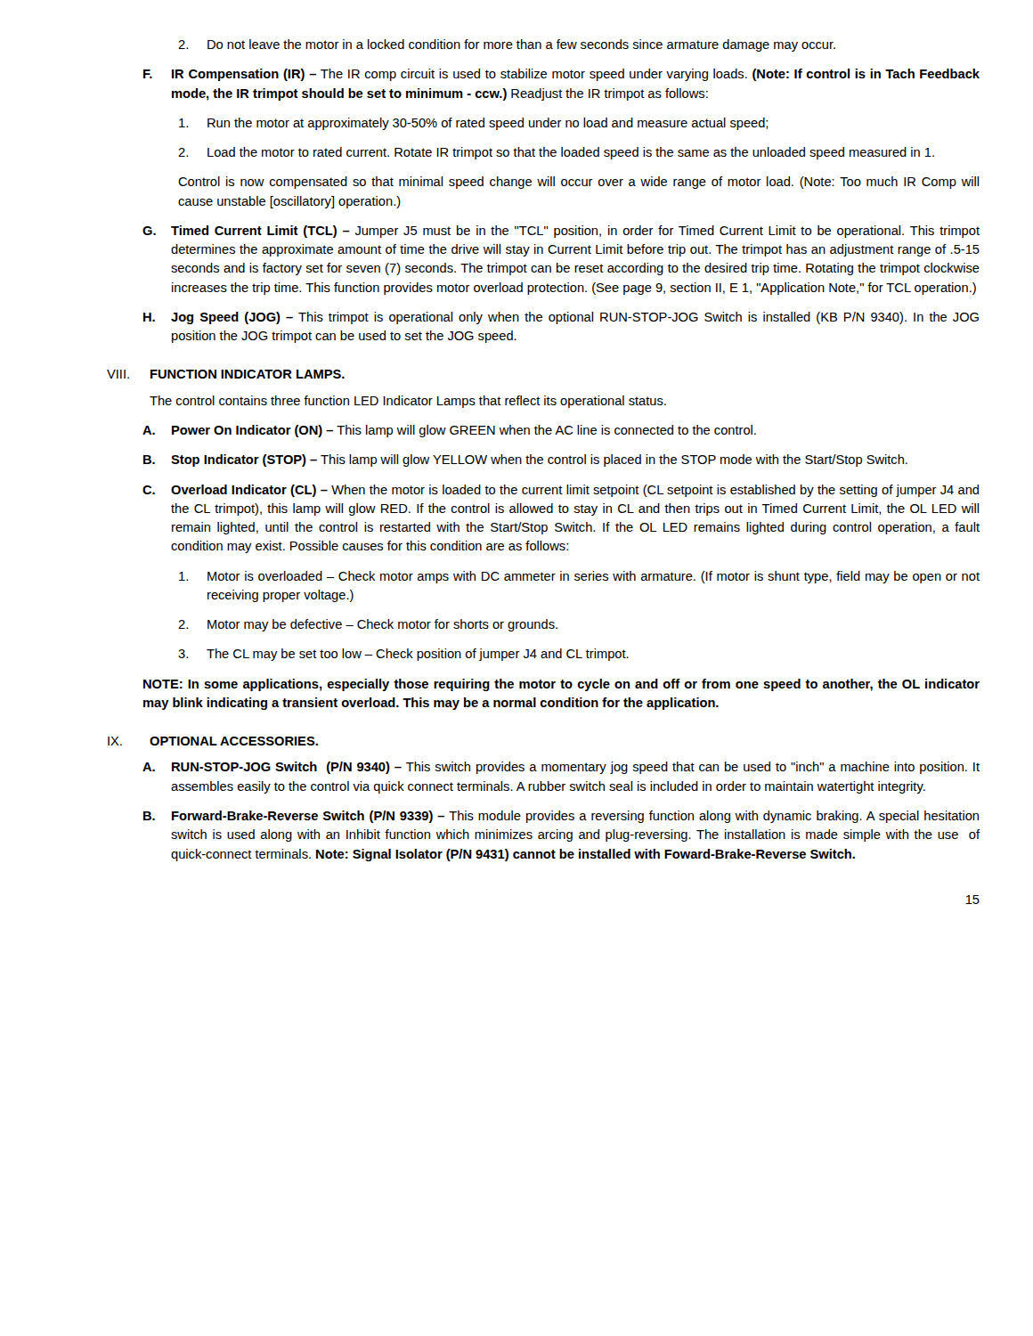2. Do not leave the motor in a locked condition for more than a few seconds since armature damage may occur.
F. IR Compensation (IR) – The IR comp circuit is used to stabilize motor speed under varying loads. (Note: If control is in Tach Feedback mode, the IR trimpot should be set to minimum - ccw.) Readjust the IR trimpot as follows:
1. Run the motor at approximately 30-50% of rated speed under no load and measure actual speed;
2. Load the motor to rated current. Rotate IR trimpot so that the loaded speed is the same as the unloaded speed measured in 1.
Control is now compensated so that minimal speed change will occur over a wide range of motor load. (Note: Too much IR Comp will cause unstable [oscillatory] operation.)
G. Timed Current Limit (TCL) – Jumper J5 must be in the "TCL" position, in order for Timed Current Limit to be operational. This trimpot determines the approximate amount of time the drive will stay in Current Limit before trip out. The trimpot has an adjustment range of .5-15 seconds and is factory set for seven (7) seconds. The trimpot can be reset according to the desired trip time. Rotating the trimpot clockwise increases the trip time. This function provides motor overload protection. (See page 9, section II, E 1, "Application Note," for TCL operation.)
H. Jog Speed (JOG) – This trimpot is operational only when the optional RUN-STOP-JOG Switch is installed (KB P/N 9340). In the JOG position the JOG trimpot can be used to set the JOG speed.
VIII. FUNCTION INDICATOR LAMPS.
The control contains three function LED Indicator Lamps that reflect its operational status.
A. Power On Indicator (ON) – This lamp will glow GREEN when the AC line is connected to the control.
B. Stop Indicator (STOP) – This lamp will glow YELLOW when the control is placed in the STOP mode with the Start/Stop Switch.
C. Overload Indicator (CL) – When the motor is loaded to the current limit setpoint (CL setpoint is established by the setting of jumper J4 and the CL trimpot), this lamp will glow RED. If the control is allowed to stay in CL and then trips out in Timed Current Limit, the OL LED will remain lighted, until the control is restarted with the Start/Stop Switch. If the OL LED remains lighted during control operation, a fault condition may exist. Possible causes for this condition are as follows:
1. Motor is overloaded – Check motor amps with DC ammeter in series with armature. (If motor is shunt type, field may be open or not receiving proper voltage.)
2. Motor may be defective – Check motor for shorts or grounds.
3. The CL may be set too low – Check position of jumper J4 and CL trimpot.
NOTE: In some applications, especially those requiring the motor to cycle on and off or from one speed to another, the OL indicator may blink indicating a transient overload. This may be a normal condition for the application.
IX. OPTIONAL ACCESSORIES.
A. RUN-STOP-JOG Switch (P/N 9340) – This switch provides a momentary jog speed that can be used to "inch" a machine into position. It assembles easily to the control via quick connect terminals. A rubber switch seal is included in order to maintain watertight integrity.
B. Forward-Brake-Reverse Switch (P/N 9339) – This module provides a reversing function along with dynamic braking. A special hesitation switch is used along with an Inhibit function which minimizes arcing and plug-reversing. The installation is made simple with the use of quick-connect terminals. Note: Signal Isolator (P/N 9431) cannot be installed with Foward-Brake-Reverse Switch.
15